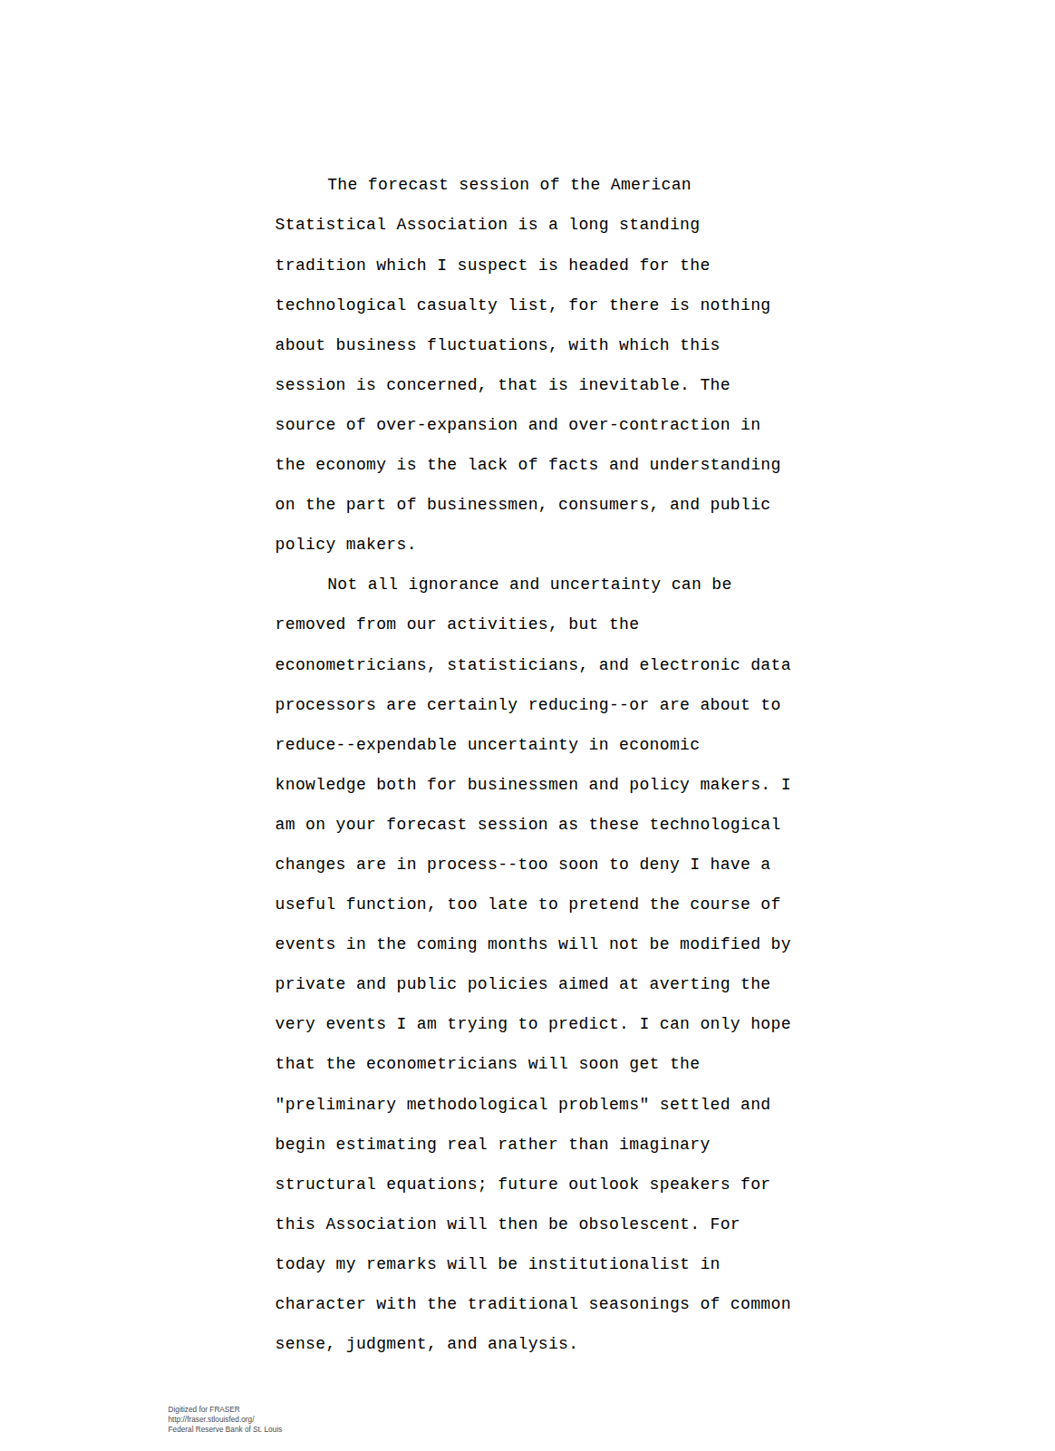The forecast session of the American Statistical Association is a long standing tradition which I suspect is headed for the technological casualty list, for there is nothing about business fluctuations, with which this session is concerned, that is inevitable. The source of over-expansion and over-contraction in the economy is the lack of facts and understanding on the part of businessmen, consumers, and public policy makers.
Not all ignorance and uncertainty can be removed from our activities, but the econometricians, statisticians, and electronic data processors are certainly reducing--or are about to reduce--expendable uncertainty in economic knowledge both for businessmen and policy makers. I am on your forecast session as these technological changes are in process--too soon to deny I have a useful function, too late to pretend the course of events in the coming months will not be modified by private and public policies aimed at averting the very events I am trying to predict. I can only hope that the econometricians will soon get the "preliminary methodological problems" settled and begin estimating real rather than imaginary structural equations; future outlook speakers for this Association will then be obsolescent. For today my remarks will be institutionalist in character with the traditional seasonings of common sense, judgment, and analysis.
Digitized for FRASER
http://fraser.stlouisfed.org/
Federal Reserve Bank of St. Louis